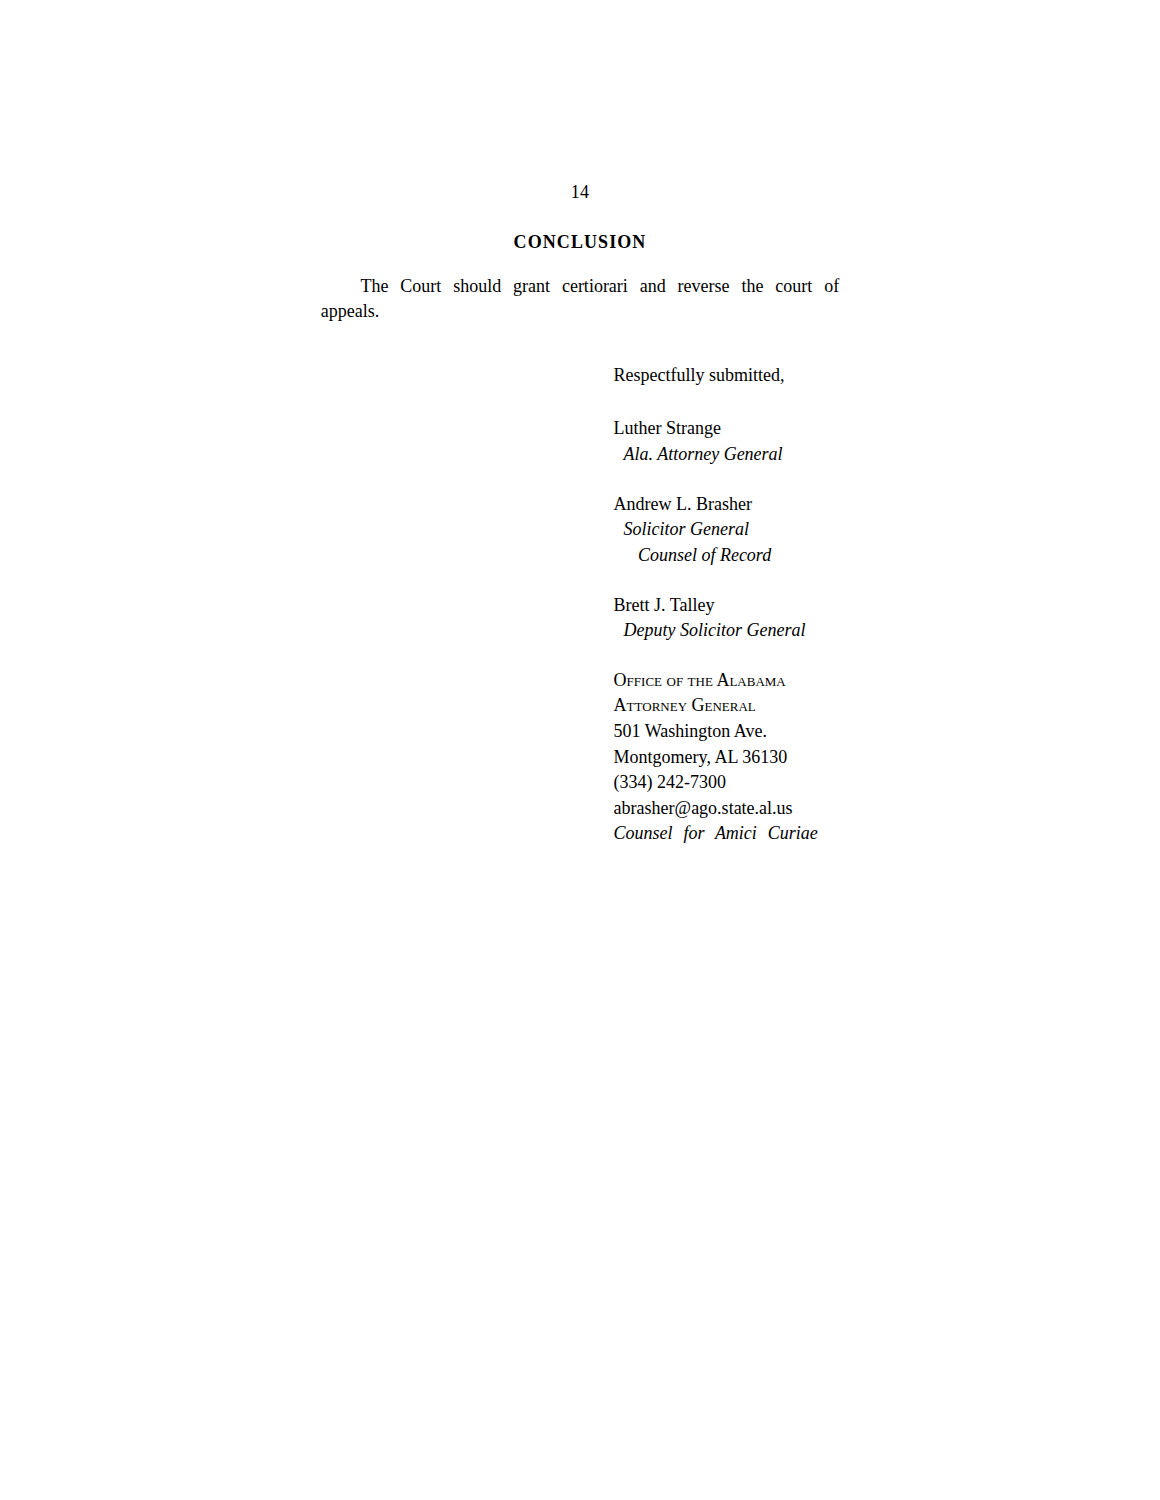14
CONCLUSION
The Court should grant certiorari and reverse the court of appeals.
Respectfully submitted,
Luther Strange
Ala. Attorney General
Andrew L. Brasher
Solicitor General
Counsel of Record
Brett J. Talley
Deputy Solicitor General
Office of the Alabama
Attorney General
501 Washington Ave.
Montgomery, AL 36130
(334) 242-7300
abrasher@ago.state.al.us
Counsel for Amici Curiae